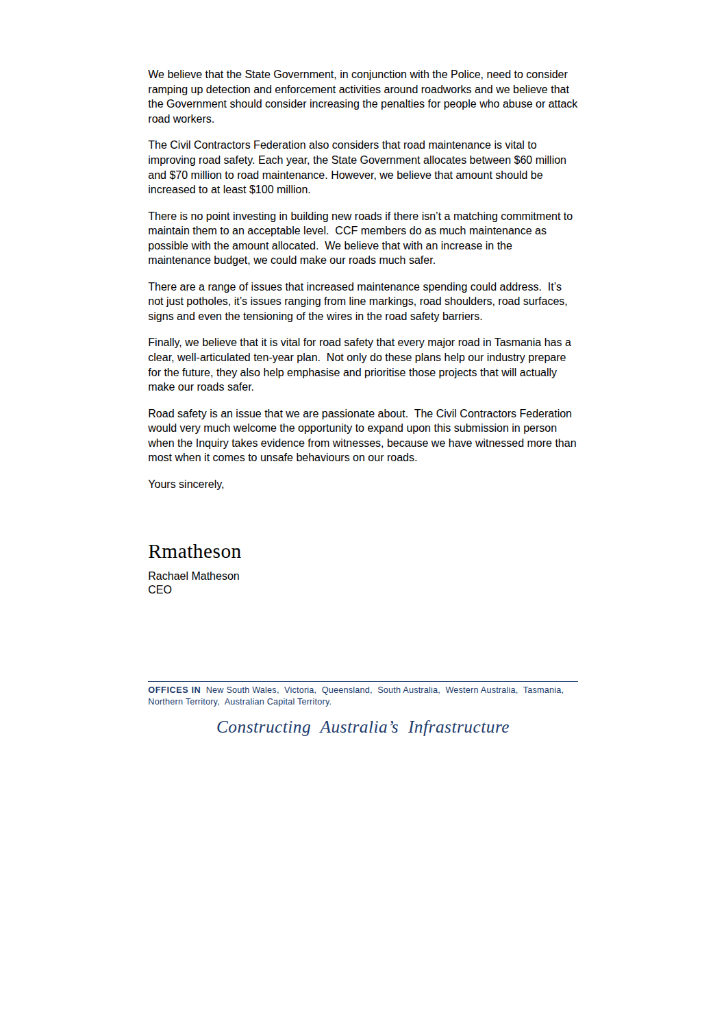We believe that the State Government, in conjunction with the Police, need to consider ramping up detection and enforcement activities around roadworks and we believe that the Government should consider increasing the penalties for people who abuse or attack road workers.
The Civil Contractors Federation also considers that road maintenance is vital to improving road safety. Each year, the State Government allocates between $60 million and $70 million to road maintenance. However, we believe that amount should be increased to at least $100 million.
There is no point investing in building new roads if there isn’t a matching commitment to maintain them to an acceptable level. CCF members do as much maintenance as possible with the amount allocated. We believe that with an increase in the maintenance budget, we could make our roads much safer.
There are a range of issues that increased maintenance spending could address. It’s not just potholes, it’s issues ranging from line markings, road shoulders, road surfaces, signs and even the tensioning of the wires in the road safety barriers.
Finally, we believe that it is vital for road safety that every major road in Tasmania has a clear, well-articulated ten-year plan. Not only do these plans help our industry prepare for the future, they also help emphasise and prioritise those projects that will actually make our roads safer.
Road safety is an issue that we are passionate about. The Civil Contractors Federation would very much welcome the opportunity to expand upon this submission in person when the Inquiry takes evidence from witnesses, because we have witnessed more than most when it comes to unsafe behaviours on our roads.
Yours sincerely,
Rmatheson
Rachael Matheson
CEO
OFFICES IN New South Wales, Victoria, Queensland, South Australia, Western Australia, Tasmania, Northern Territory, Australian Capital Territory.
Constructing Australia’s Infrastructure